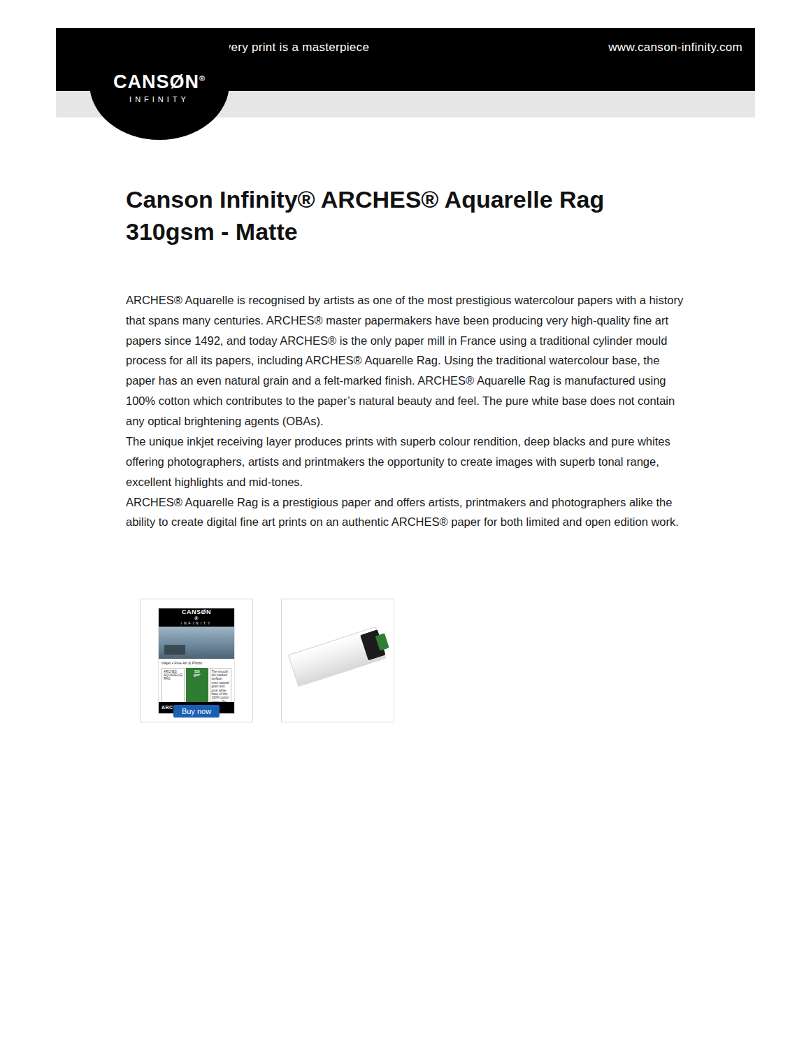Every print is a masterpiece
www.canson-infinity.com
CANSØN®
INFINITY
Canson Infinity® ARCHES® Aquarelle Rag 310gsm - Matte
ARCHES® Aquarelle is recognised by artists as one of the most prestigious watercolour papers with a history that spans many centuries. ARCHES® master papermakers have been producing very high-quality fine art papers since 1492, and today ARCHES® is the only paper mill in France using a traditional cylinder mould process for all its papers, including ARCHES® Aquarelle Rag. Using the traditional watercolour base, the paper has an even natural grain and a felt-marked finish. ARCHES® Aquarelle Rag is manufactured using 100% cotton which contributes to the paper’s natural beauty and feel. The pure white base does not contain any optical brightening agents (OBAs).
The unique inkjet receiving layer produces prints with superb colour rendition, deep blacks and pure whites offering photographers, artists and printmakers the opportunity to create images with superb tonal range, excellent highlights and mid-tones.
ARCHES® Aquarelle Rag is a prestigious paper and offers artists, printmakers and photographers alike the ability to create digital fine art prints on an authentic ARCHES® paper for both limited and open edition work.
CANSØN® INFINITY
Inkjet • Fine Art & Photo
ARCHES
AQUARELLE
RAG
310
g/m²
The smooth felt-marked surface, even natural grain and pure white base of this 100% cotton paper offer superb colour rendition and tonal range.
ARCHES®
Buy now